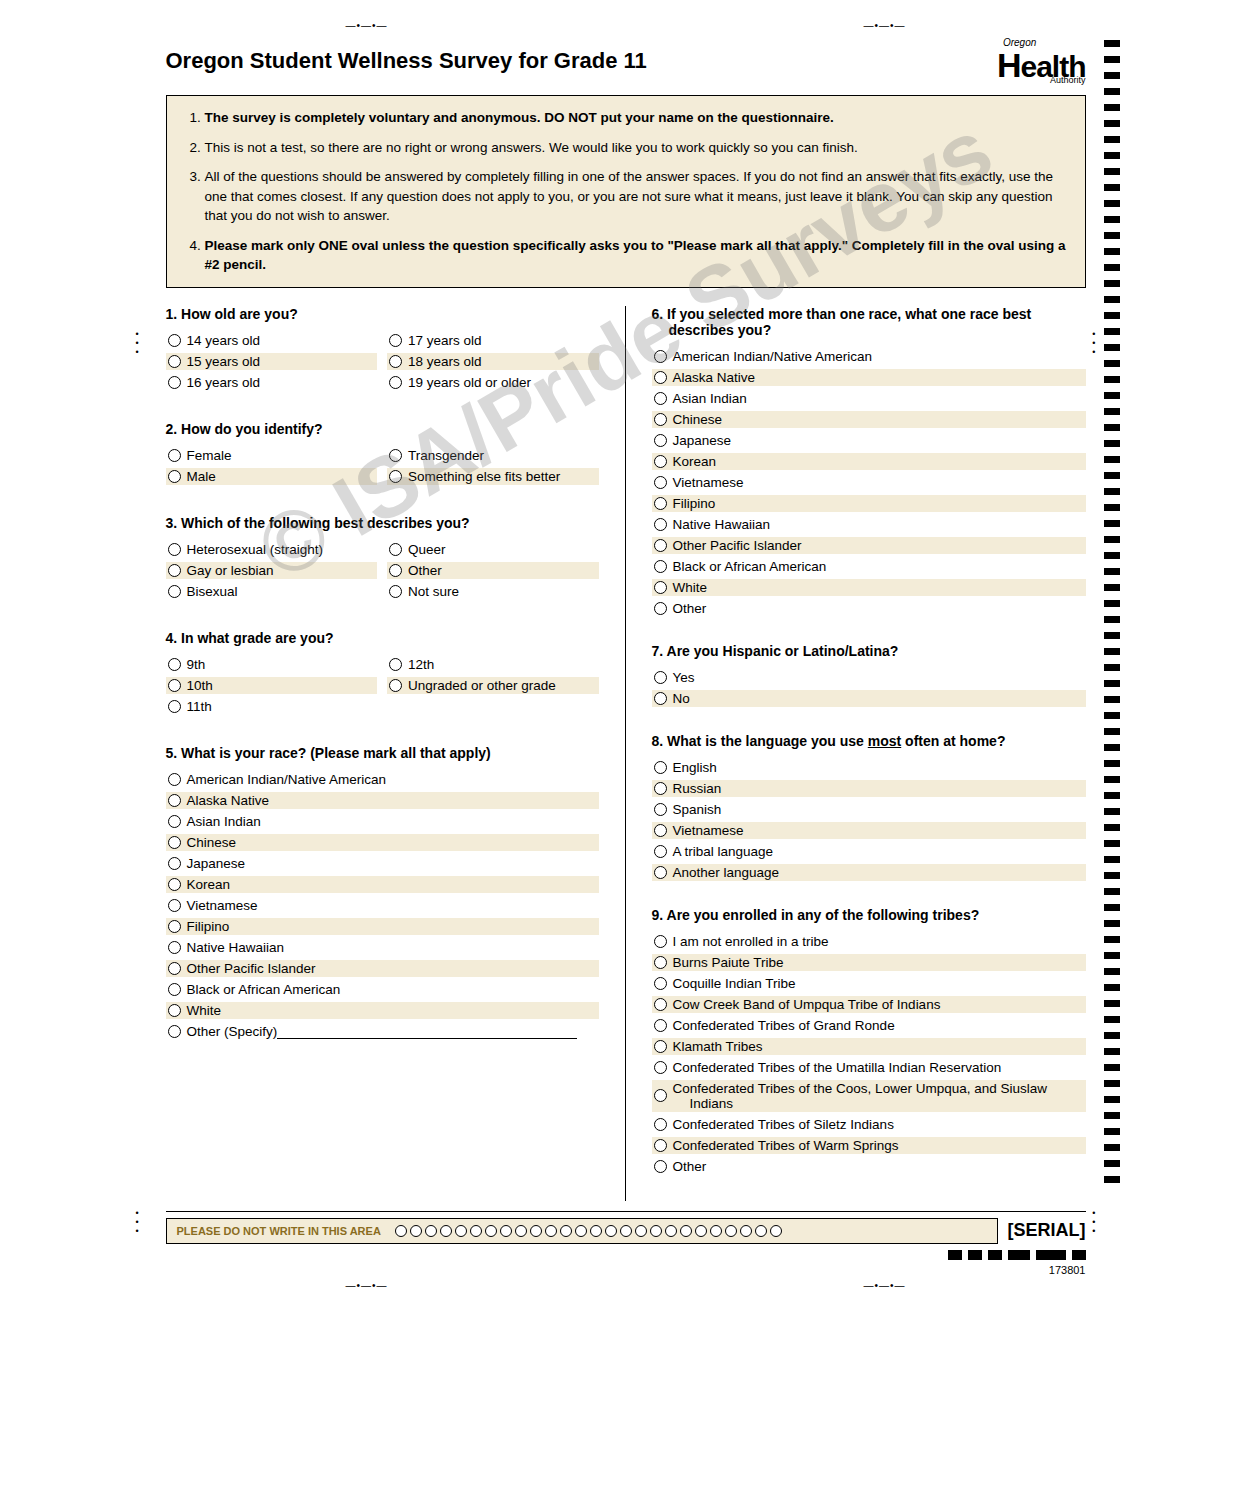—•—•—
—•—•—
•
•
•
•
•
•
•
•
•
•
•
•
Oregon Student Wellness Survey for Grade 11
Oregon Health Authority
The survey is completely voluntary and anonymous. DO NOT put your name on the questionnaire.
This is not a test, so there are no right or wrong answers. We would like you to work quickly so you can finish.
All of the questions should be answered by completely filling in one of the answer spaces. If you do not find an answer that fits exactly, use the one that comes closest. If any question does not apply to you, or you are not sure what it means, just leave it blank. You can skip any question that you do not wish to answer.
Please mark only ONE oval unless the question specifically asks you to "Please mark all that apply." Completely fill in the oval using a #2 pencil.
1. How old are you?
14 years old
15 years old
16 years old
17 years old
18 years old
19 years old or older
2. How do you identify?
Female
Male
Transgender
Something else fits better
3. Which of the following best describes you?
Heterosexual (straight)
Gay or lesbian
Bisexual
Queer
Other
Not sure
4. In what grade are you?
9th
10th
11th
12th
Ungraded or other grade
5. What is your race? (Please mark all that apply)
American Indian/Native American
Alaska Native
Asian Indian
Chinese
Japanese
Korean
Vietnamese
Filipino
Native Hawaiian
Other Pacific Islander
Black or African American
White
Other (Specify)
6. If you selected more than one race, what one race best describes you?
American Indian/Native American
Alaska Native
Asian Indian
Chinese
Japanese
Korean
Vietnamese
Filipino
Native Hawaiian
Other Pacific Islander
Black or African American
White
Other
7. Are you Hispanic or Latino/Latina?
Yes
No
8. What is the language you use most often at home?
English
Russian
Spanish
Vietnamese
A tribal language
Another language
9. Are you enrolled in any of the following tribes?
I am not enrolled in a tribe
Burns Paiute Tribe
Coquille Indian Tribe
Cow Creek Band of Umpqua Tribe of Indians
Confederated Tribes of Grand Ronde
Klamath Tribes
Confederated Tribes of the Umatilla Indian Reservation
Confederated Tribes of the Coos, Lower Umpqua, and Siuslaw Indians
Confederated Tribes of Siletz Indians
Confederated Tribes of Warm Springs
Other
© ISA/Pride Surveys
PLEASE DO NOT WRITE IN THIS AREA
[SERIAL]
173801
—•—•—
—•—•—